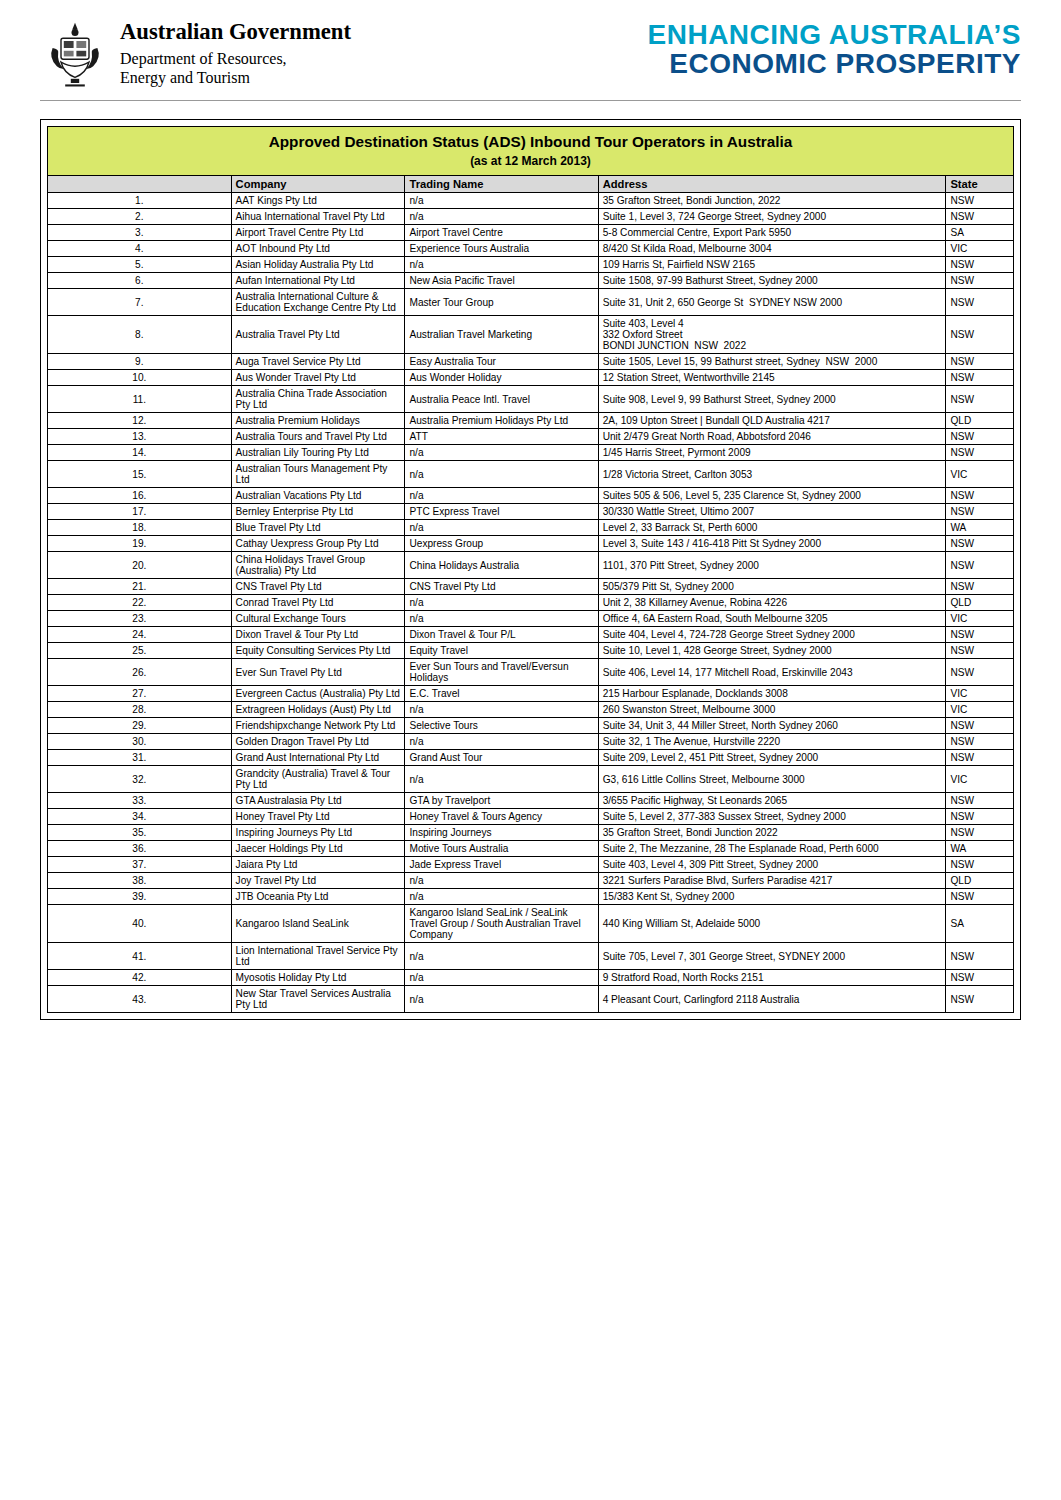Australian Government
Department of Resources,
Energy and Tourism
ENHANCING AUSTRALIA’S
ECONOMIC PROSPERITY
Approved Destination Status (ADS) Inbound Tour Operators in Australia
(as at 12 March 2013)
| | Company | Trading Name | Address | State |
| --- | --- | --- | --- | --- |
| 1. | AAT Kings Pty Ltd | n/a | 35 Grafton Street, Bondi Junction, 2022 | NSW |
| 2. | Aihua International Travel Pty Ltd | n/a | Suite 1, Level 3, 724 George Street, Sydney 2000 | NSW |
| 3. | Airport Travel Centre Pty Ltd | Airport Travel Centre | 5-8 Commercial Centre, Export Park 5950 | SA |
| 4. | AOT Inbound Pty Ltd | Experience Tours Australia | 8/420 St Kilda Road, Melbourne 3004 | VIC |
| 5. | Asian Holiday Australia Pty Ltd | n/a | 109 Harris St, Fairfield NSW 2165 | NSW |
| 6. | Aufan International Pty Ltd | New Asia Pacific Travel | Suite 1508, 97-99 Bathurst Street, Sydney 2000 | NSW |
| 7. | Australia International Culture & Education Exchange Centre Pty Ltd | Master Tour Group | Suite 31, Unit 2, 650 George St SYDNEY NSW 2000 | NSW |
| 8. | Australia Travel Pty Ltd | Australian Travel Marketing | Suite 403, Level 4 332 Oxford Street BONDI JUNCTION NSW 2022 | NSW |
| 9. | Auga Travel Service Pty Ltd | Easy Australia Tour | Suite 1505, Level 15, 99 Bathurst street, Sydney NSW 2000 | NSW |
| 10. | Aus Wonder Travel Pty Ltd | Aus Wonder Holiday | 12 Station Street, Wentworthville 2145 | NSW |
| 11. | Australia China Trade Association Pty Ltd | Australia Peace Intl. Travel | Suite 908, Level 9, 99 Bathurst Street, Sydney 2000 | NSW |
| 12. | Australia Premium Holidays | Australia Premium Holidays Pty Ltd | 2A, 109 Upton Street / Bundall QLD Australia 4217 | QLD |
| 13. | Australia Tours and Travel Pty Ltd | ATT | Unit 2/479 Great North Road, Abbotsford 2046 | NSW |
| 14. | Australian Lily Touring Pty Ltd | n/a | 1/45 Harris Street, Pyrmont 2009 | NSW |
| 15. | Australian Tours Management Pty Ltd | n/a | 1/28 Victoria Street, Carlton 3053 | VIC |
| 16. | Australian Vacations Pty Ltd | n/a | Suites 505 & 506, Level 5, 235 Clarence St, Sydney 2000 | NSW |
| 17. | Bernley Enterprise Pty Ltd | PTC Express Travel | 30/330 Wattle Street, Ultimo 2007 | NSW |
| 18. | Blue Travel Pty Ltd | n/a | Level 2, 33 Barrack St, Perth 6000 | WA |
| 19. | Cathay Uexpress Group Pty Ltd | Uexpress Group | Level 3, Suite 143 / 416-418 Pitt St Sydney 2000 | NSW |
| 20. | China Holidays Travel Group (Australia) Pty Ltd | China Holidays Australia | 1101, 370 Pitt Street, Sydney 2000 | NSW |
| 21. | CNS Travel Pty Ltd | CNS Travel Pty Ltd | 505/379 Pitt St, Sydney 2000 | NSW |
| 22. | Conrad Travel Pty Ltd | n/a | Unit 2, 38 Killarney Avenue, Robina 4226 | QLD |
| 23. | Cultural Exchange Tours | n/a | Office 4, 6A Eastern Road, South Melbourne 3205 | VIC |
| 24. | Dixon Travel & Tour Pty Ltd | Dixon Travel & Tour P/L | Suite 404, Level 4, 724-728 George Street Sydney 2000 | NSW |
| 25. | Equity Consulting Services Pty Ltd | Equity Travel | Suite 10, Level 1, 428 George Street, Sydney 2000 | NSW |
| 26. | Ever Sun Travel Pty Ltd | Ever Sun Tours and Travel/Eversun Holidays | Suite 406, Level 14, 177 Mitchell Road, Erskinville 2043 | NSW |
| 27. | Evergreen Cactus (Australia) Pty Ltd | E.C. Travel | 215 Harbour Esplanade, Docklands 3008 | VIC |
| 28. | Extragreen Holidays (Aust) Pty Ltd | n/a | 260 Swanston Street, Melbourne 3000 | VIC |
| 29. | Friendshipxchange Network Pty Ltd | Selective Tours | Suite 34, Unit 3, 44 Miller Street, North Sydney 2060 | NSW |
| 30. | Golden Dragon Travel Pty Ltd | n/a | Suite 32, 1 The Avenue, Hurstville 2220 | NSW |
| 31. | Grand Aust International Pty Ltd | Grand Aust Tour | Suite 209, Level 2, 451 Pitt Street, Sydney 2000 | NSW |
| 32. | Grandcity (Australia) Travel & Tour Pty Ltd | n/a | G3, 616 Little Collins Street, Melbourne 3000 | VIC |
| 33. | GTA Australasia Pty Ltd | GTA by Travelport | 3/655 Pacific Highway, St Leonards 2065 | NSW |
| 34. | Honey Travel Pty Ltd | Honey Travel & Tours Agency | Suite 5, Level 2, 377-383 Sussex Street, Sydney 2000 | NSW |
| 35. | Inspiring Journeys Pty Ltd | Inspiring Journeys | 35 Grafton Street, Bondi Junction 2022 | NSW |
| 36. | Jaecer Holdings Pty Ltd | Motive Tours Australia | Suite 2, The Mezzanine, 28 The Esplanade Road, Perth 6000 | WA |
| 37. | Jaiara Pty Ltd | Jade Express Travel | Suite 403, Level 4, 309 Pitt Street, Sydney 2000 | NSW |
| 38. | Joy Travel Pty Ltd | n/a | 3221 Surfers Paradise Blvd, Surfers Paradise 4217 | QLD |
| 39. | JTB Oceania Pty Ltd | n/a | 15/383 Kent St, Sydney 2000 | NSW |
| 40. | Kangaroo Island SeaLink | Kangaroo Island SeaLink / SeaLink Travel Group / South Australian Travel Company | 440 King William St, Adelaide 5000 | SA |
| 41. | Lion International Travel Service Pty Ltd | n/a | Suite 705, Level 7, 301 George Street, SYDNEY 2000 | NSW |
| 42. | Myosotis Holiday Pty Ltd | n/a | 9 Stratford Road, North Rocks 2151 | NSW |
| 43. | New Star Travel Services Australia Pty Ltd | n/a | 4 Pleasant Court, Carlingford 2118 Australia | NSW |